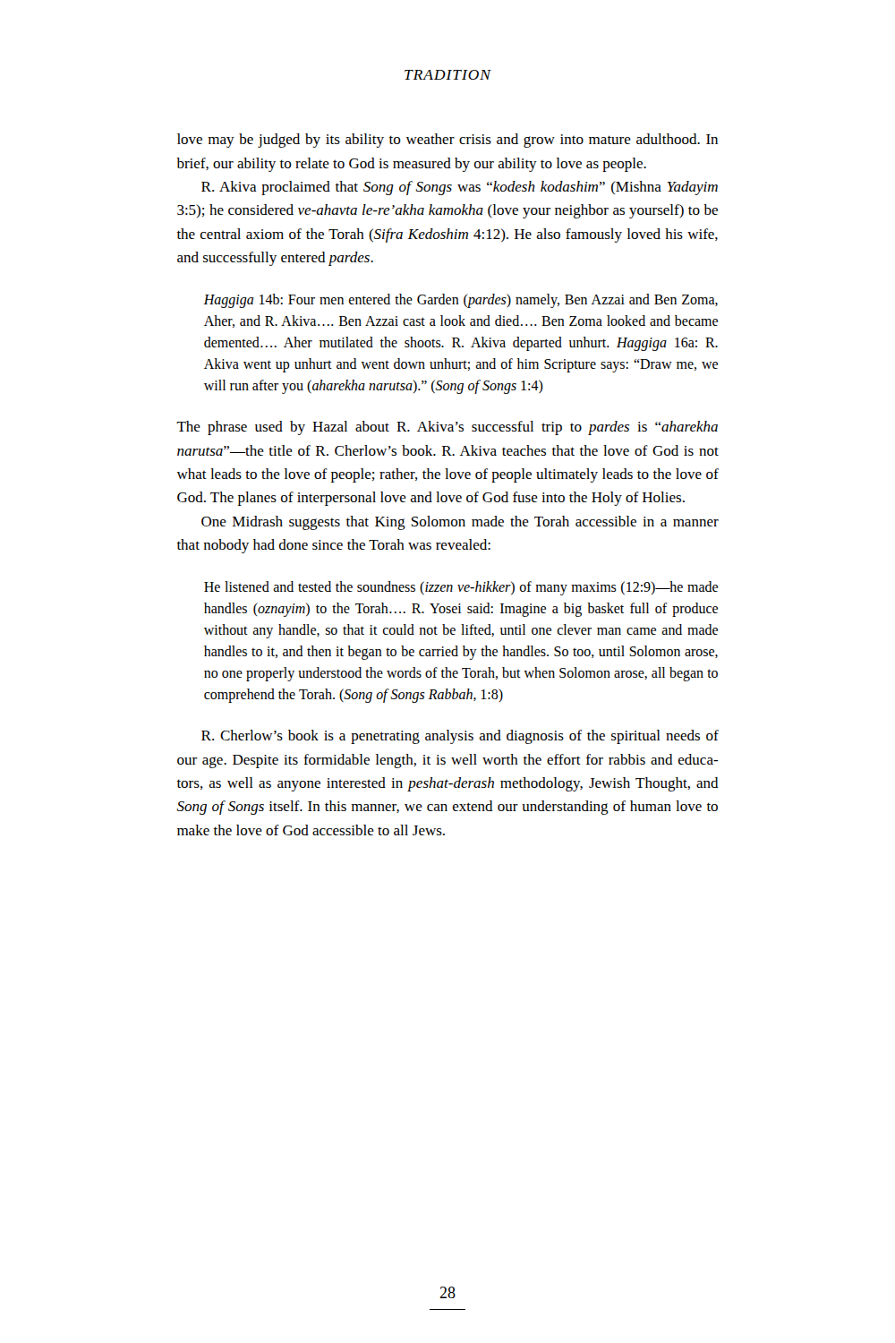TRADITION
love may be judged by its ability to weather crisis and grow into mature adulthood. In brief, our ability to relate to God is measured by our ability to love as people.
R. Akiva proclaimed that Song of Songs was “kodesh kodashim” (Mishna Yadayim 3:5); he considered ve-ahavta le-re’akha kamokha (love your neighbor as yourself) to be the central axiom of the Torah (Sifra Kedoshim 4:12). He also famously loved his wife, and successfully entered pardes.
Haggiga 14b: Four men entered the Garden (pardes) namely, Ben Azzai and Ben Zoma, Aher, and R. Akiva…. Ben Azzai cast a look and died…. Ben Zoma looked and became demented…. Aher mutilated the shoots. R. Akiva departed unhurt. Haggiga 16a: R. Akiva went up unhurt and went down unhurt; and of him Scripture says: “Draw me, we will run after you (aharekha narutsa).” (Song of Songs 1:4)
The phrase used by Hazal about R. Akiva’s successful trip to pardes is “aharekha narutsa”—the title of R. Cherlow’s book. R. Akiva teaches that the love of God is not what leads to the love of people; rather, the love of people ultimately leads to the love of God. The planes of interpersonal love and love of God fuse into the Holy of Holies.
One Midrash suggests that King Solomon made the Torah accessible in a manner that nobody had done since the Torah was revealed:
He listened and tested the soundness (izzen ve-hikker) of many maxims (12:9)—he made handles (oznayim) to the Torah…. R. Yosei said: Imagine a big basket full of produce without any handle, so that it could not be lifted, until one clever man came and made handles to it, and then it began to be carried by the handles. So too, until Solomon arose, no one properly understood the words of the Torah, but when Solomon arose, all began to comprehend the Torah. (Song of Songs Rabbah, 1:8)
R. Cherlow’s book is a penetrating analysis and diagnosis of the spiritual needs of our age. Despite its formidable length, it is well worth the effort for rabbis and educators, as well as anyone interested in peshat-derash methodology, Jewish Thought, and Song of Songs itself. In this manner, we can extend our understanding of human love to make the love of God accessible to all Jews.
28